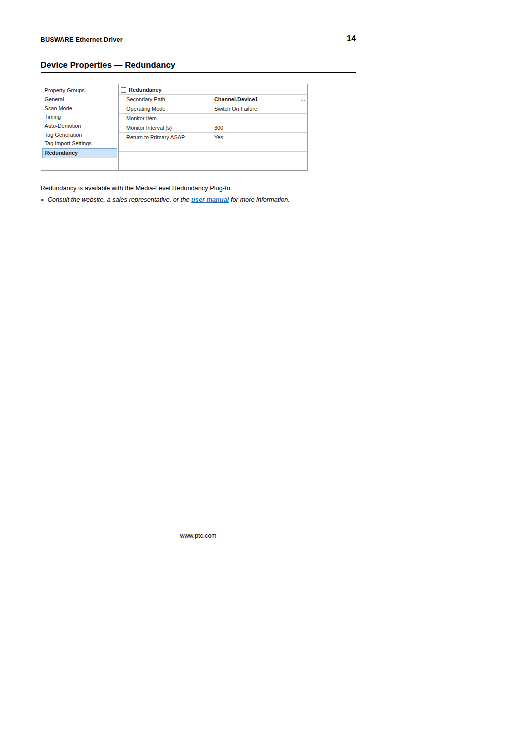BUSWARE Ethernet Driver 14
Device Properties — Redundancy
Property Groups
General
Scan Mode
Timing
Auto-Demotion
Tag Generation
Tag Import Settings
Redundancy
–Redundancy
| Secondary Path | Channel.Device1 ... |
| Operating Mode | Switch On Failure |
| Monitor Item | |
| Monitor Interval (s) | 300 |
| Return to Primary ASAP | Yes |
Redundancy is available with the Media-Level Redundancy Plug-In.
●Consult the website, a sales representative, or the user manual for more information.
www.ptc.com